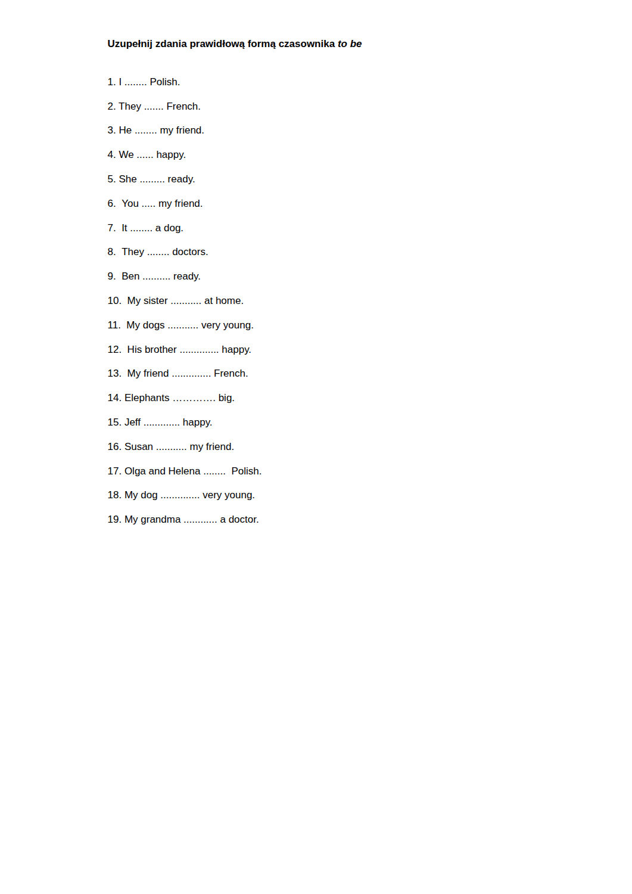Uzupełnij zdania prawidłową formą czasownika to be
I ........ Polish.
They ....... French.
He ........ my friend.
We ...... happy.
She ......... ready.
You ..... my friend.
It ........ a dog.
They ........ doctors.
Ben .......... ready.
My sister ........... at home.
My dogs ........... very young.
His brother .............. happy.
My friend .............. French.
Elephants …………. big.
Jeff ............. happy.
Susan ........... my friend.
Olga and Helena ........ Polish.
My dog .............. very young.
My grandma ............ a doctor.